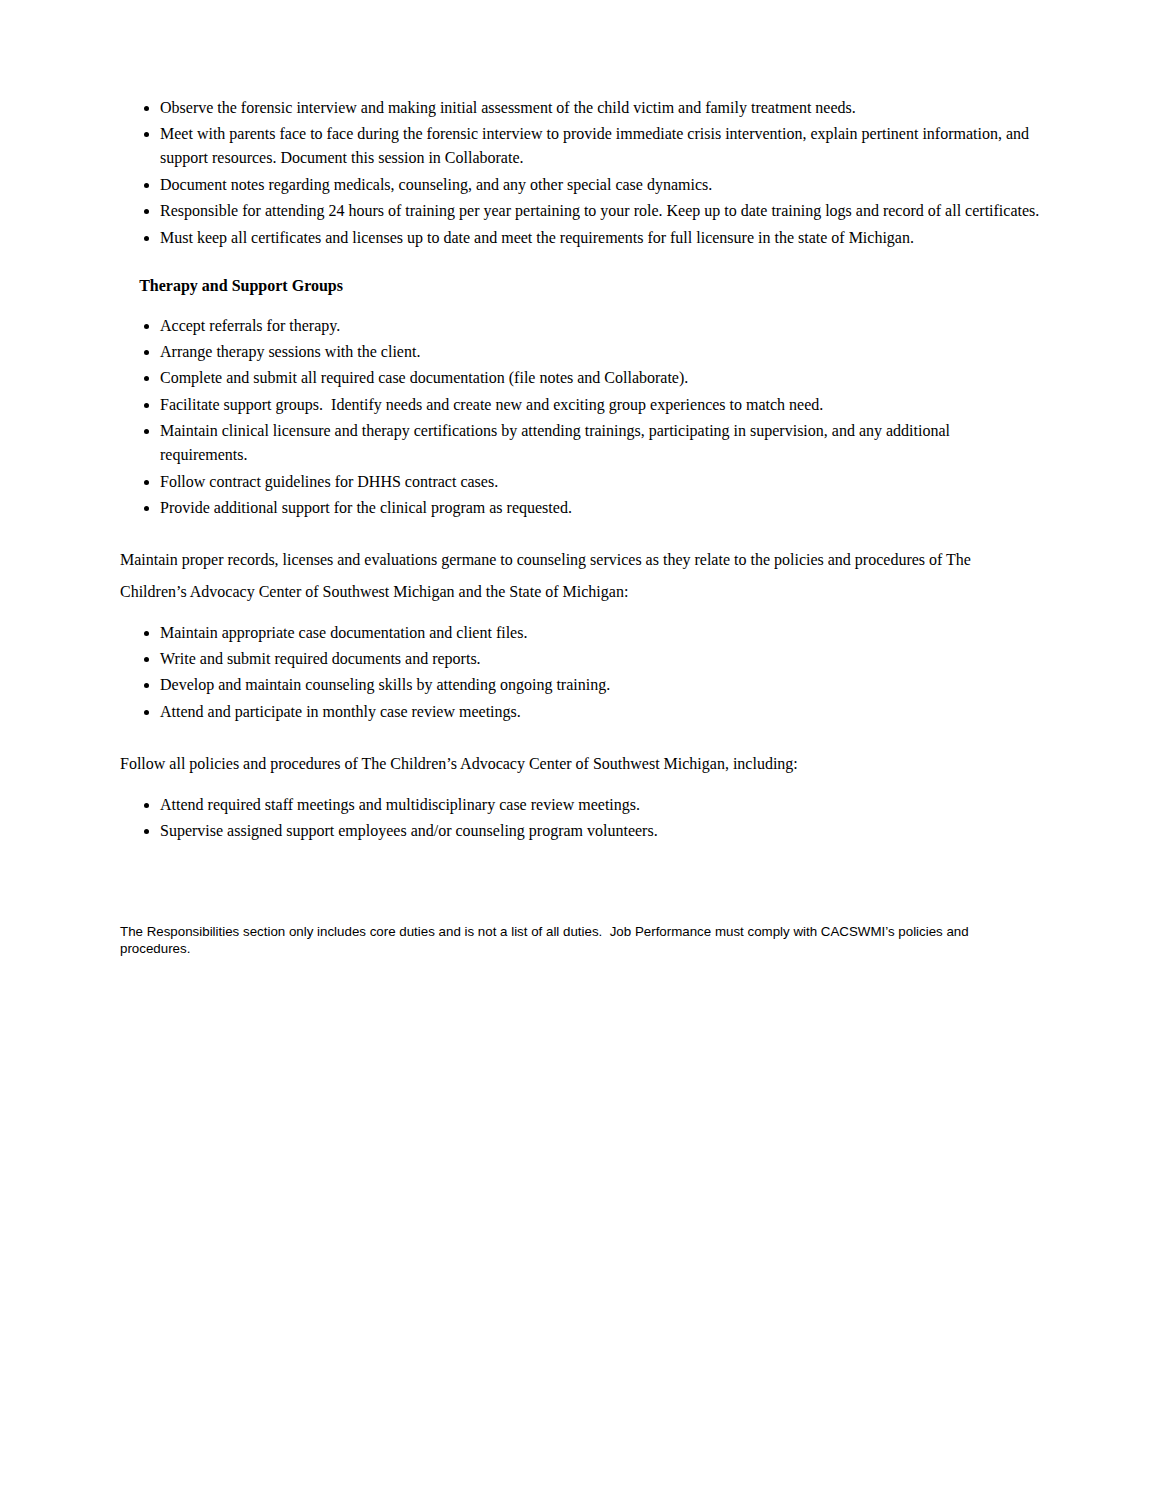Observe the forensic interview and making initial assessment of the child victim and family treatment needs.
Meet with parents face to face during the forensic interview to provide immediate crisis intervention, explain pertinent information, and support resources. Document this session in Collaborate.
Document notes regarding medicals, counseling, and any other special case dynamics.
Responsible for attending 24 hours of training per year pertaining to your role. Keep up to date training logs and record of all certificates.
Must keep all certificates and licenses up to date and meet the requirements for full licensure in the state of Michigan.
Therapy and Support Groups
Accept referrals for therapy.
Arrange therapy sessions with the client.
Complete and submit all required case documentation (file notes and Collaborate).
Facilitate support groups. Identify needs and create new and exciting group experiences to match need.
Maintain clinical licensure and therapy certifications by attending trainings, participating in supervision, and any additional requirements.
Follow contract guidelines for DHHS contract cases.
Provide additional support for the clinical program as requested.
Maintain proper records, licenses and evaluations germane to counseling services as they relate to the policies and procedures of The Children’s Advocacy Center of Southwest Michigan and the State of Michigan:
Maintain appropriate case documentation and client files.
Write and submit required documents and reports.
Develop and maintain counseling skills by attending ongoing training.
Attend and participate in monthly case review meetings.
Follow all policies and procedures of The Children’s Advocacy Center of Southwest Michigan, including:
Attend required staff meetings and multidisciplinary case review meetings.
Supervise assigned support employees and/or counseling program volunteers.
The Responsibilities section only includes core duties and is not a list of all duties. Job Performance must comply with CACSWMI’s policies and procedures.